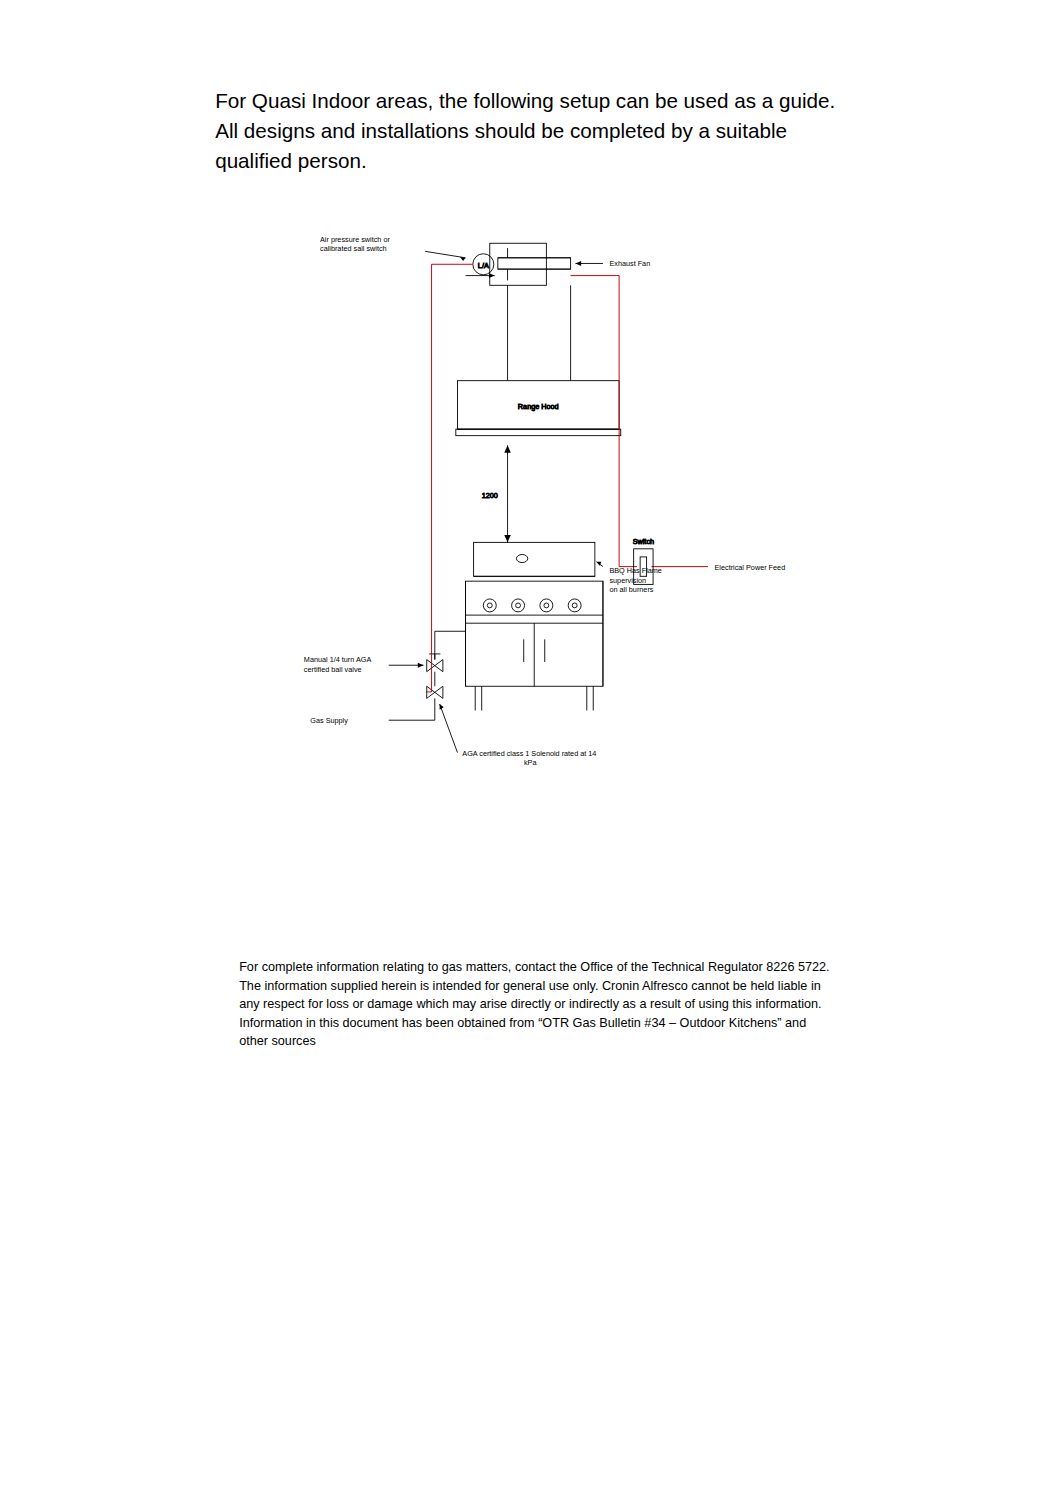For Quasi Indoor areas, the following setup can be used as a guide. All designs and installations should be completed by a suitable qualified person.
Quasi indoor BBQ gas installation schematic Schematic showing an exhaust fan with air pressure switch or calibrated sail switch, a range hood 1200 mm above a BBQ with flame supervision on all burners, an electrical power feed through a switch, a gas supply with a manual quarter turn AGA certified ball valve and an AGA certified class 1 solenoid rated at 14 kPa. L/A Range Hood 1200 Switch Air pressure switch or calibrated sail switch Exhaust Fan Electrical Power Feed BBQ Has Flame supervision on all burners Manual 1/4 turn AGA certified ball valve Gas Supply AGA certified class 1 Solenoid rated at 14 kPa
For complete information relating to gas matters, contact the Office of the Technical Regulator 8226 5722.
The information supplied herein is intended for general use only. Cronin Alfresco cannot be held liable in any respect for loss or damage which may arise directly or indirectly as a result of using this information.
Information in this document has been obtained from “OTR Gas Bulletin #34 – Outdoor Kitchens” and other sources